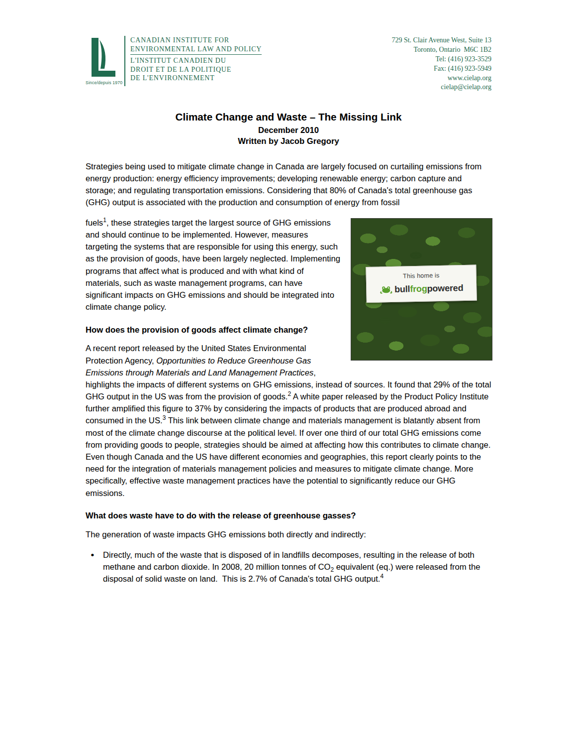Since/depuis 1970
CANADIAN INSTITUTE FOR
ENVIRONMENTAL LAW AND POLICY
L'INSTITUT CANADIEN DU
DROIT ET DE LA POLITIQUE
DE L'ENVIRONNEMENT
729 St. Clair Avenue West, Suite 13
Toronto, Ontario M6C 1B2
Tel: (416) 923-3529
Fax: (416) 923-5949
www.cielap.org
cielap@cielap.org
Climate Change and Waste – The Missing Link
December 2010
Written by Jacob Gregory
Strategies being used to mitigate climate change in Canada are largely focused on curtailing emissions from energy production: energy efficiency improvements; developing renewable energy; carbon capture and storage; and regulating transportation emissions. Considering that 80% of Canada's total greenhouse gas (GHG) output is associated with the production and consumption of energy from fossil
This home is
bullfrogpowered
fuels1, these strategies target the largest source of GHG emissions and should continue to be implemented. However, measures targeting the systems that are responsible for using this energy, such as the provision of goods, have been largely neglected. Implementing programs that affect what is produced and with what kind of materials, such as waste management programs, can have significant impacts on GHG emissions and should be integrated into climate change policy.
How does the provision of goods affect climate change?
A recent report released by the United States Environmental Protection Agency, Opportunities to Reduce Greenhouse Gas Emissions through Materials and Land Management Practices, highlights the impacts of different systems on GHG emissions, instead of sources. It found that 29% of the total GHG output in the US was from the provision of goods.2 A white paper released by the Product Policy Institute further amplified this figure to 37% by considering the impacts of products that are produced abroad and consumed in the US.3 This link between climate change and materials management is blatantly absent from most of the climate change discourse at the political level. If over one third of our total GHG emissions come from providing goods to people, strategies should be aimed at affecting how this contributes to climate change. Even though Canada and the US have different economies and geographies, this report clearly points to the need for the integration of materials management policies and measures to mitigate climate change. More specifically, effective waste management practices have the potential to significantly reduce our GHG emissions.
What does waste have to do with the release of greenhouse gasses?
The generation of waste impacts GHG emissions both directly and indirectly:
Directly, much of the waste that is disposed of in landfills decomposes, resulting in the release of both methane and carbon dioxide. In 2008, 20 million tonnes of CO2 equivalent (eq.) were released from the disposal of solid waste on land. This is 2.7% of Canada's total GHG output.4